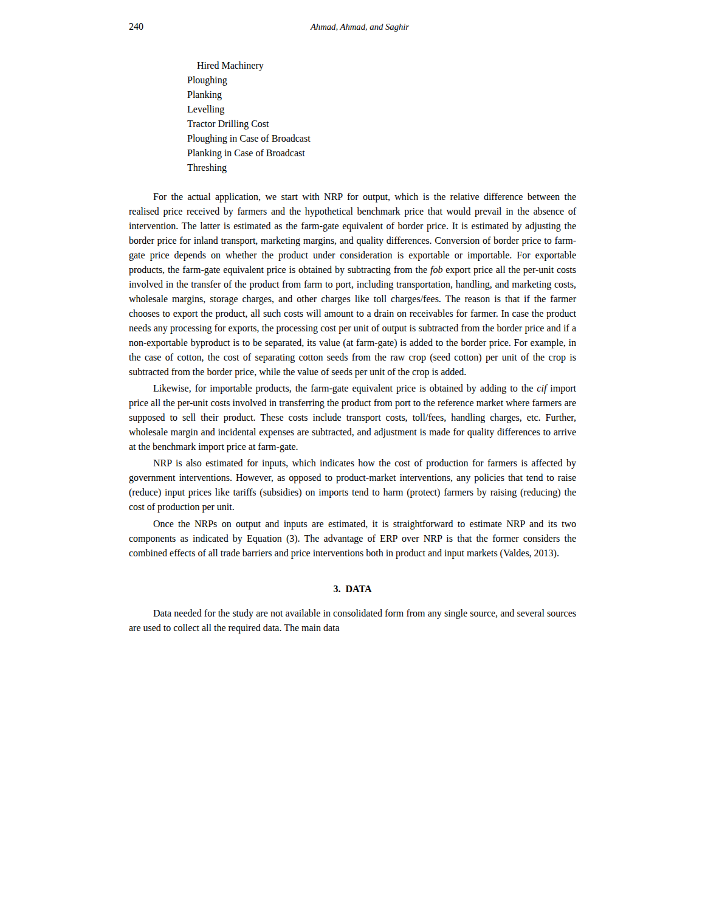240 Ahmad, Ahmad, and Saghir
Hired Machinery
Ploughing
Planking
Levelling
Tractor Drilling Cost
Ploughing in Case of Broadcast
Planking in Case of Broadcast
Threshing
For the actual application, we start with NRP for output, which is the relative difference between the realised price received by farmers and the hypothetical benchmark price that would prevail in the absence of intervention. The latter is estimated as the farm-gate equivalent of border price. It is estimated by adjusting the border price for inland transport, marketing margins, and quality differences. Conversion of border price to farm-gate price depends on whether the product under consideration is exportable or importable. For exportable products, the farm-gate equivalent price is obtained by subtracting from the fob export price all the per-unit costs involved in the transfer of the product from farm to port, including transportation, handling, and marketing costs, wholesale margins, storage charges, and other charges like toll charges/fees. The reason is that if the farmer chooses to export the product, all such costs will amount to a drain on receivables for farmer. In case the product needs any processing for exports, the processing cost per unit of output is subtracted from the border price and if a non-exportable byproduct is to be separated, its value (at farm-gate) is added to the border price. For example, in the case of cotton, the cost of separating cotton seeds from the raw crop (seed cotton) per unit of the crop is subtracted from the border price, while the value of seeds per unit of the crop is added.
Likewise, for importable products, the farm-gate equivalent price is obtained by adding to the cif import price all the per-unit costs involved in transferring the product from port to the reference market where farmers are supposed to sell their product. These costs include transport costs, toll/fees, handling charges, etc. Further, wholesale margin and incidental expenses are subtracted, and adjustment is made for quality differences to arrive at the benchmark import price at farm-gate.
NRP is also estimated for inputs, which indicates how the cost of production for farmers is affected by government interventions. However, as opposed to product-market interventions, any policies that tend to raise (reduce) input prices like tariffs (subsidies) on imports tend to harm (protect) farmers by raising (reducing) the cost of production per unit.
Once the NRPs on output and inputs are estimated, it is straightforward to estimate NRP and its two components as indicated by Equation (3). The advantage of ERP over NRP is that the former considers the combined effects of all trade barriers and price interventions both in product and input markets (Valdes, 2013).
3. DATA
Data needed for the study are not available in consolidated form from any single source, and several sources are used to collect all the required data. The main data